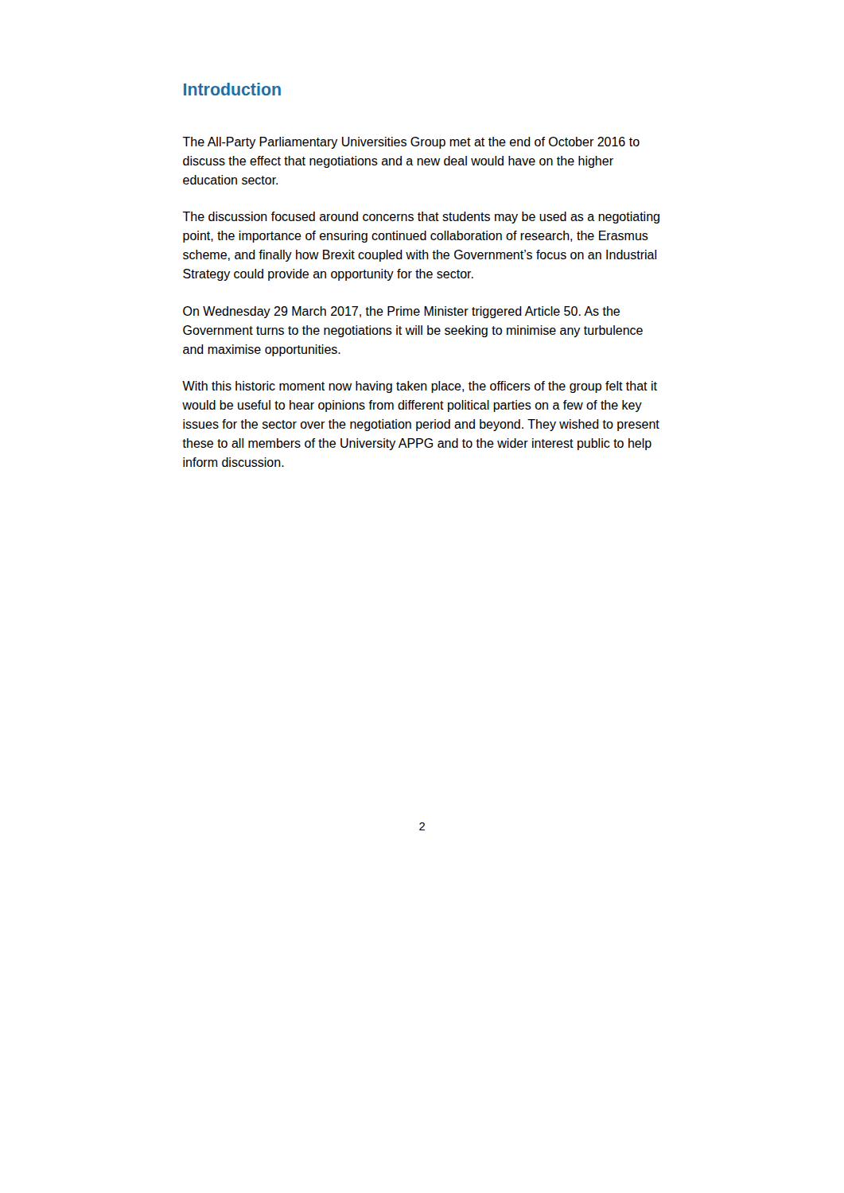Introduction
The All-Party Parliamentary Universities Group met at the end of October 2016 to discuss the effect that negotiations and a new deal would have on the higher education sector.
The discussion focused around concerns that students may be used as a negotiating point, the importance of ensuring continued collaboration of research, the Erasmus scheme, and finally how Brexit coupled with the Government’s focus on an Industrial Strategy could provide an opportunity for the sector.
On Wednesday 29 March 2017, the Prime Minister triggered Article 50. As the Government turns to the negotiations it will be seeking to minimise any turbulence and maximise opportunities.
With this historic moment now having taken place, the officers of the group felt that it would be useful to hear opinions from different political parties on a few of the key issues for the sector over the negotiation period and beyond. They wished to present these to all members of the University APPG and to the wider interest public to help inform discussion.
2